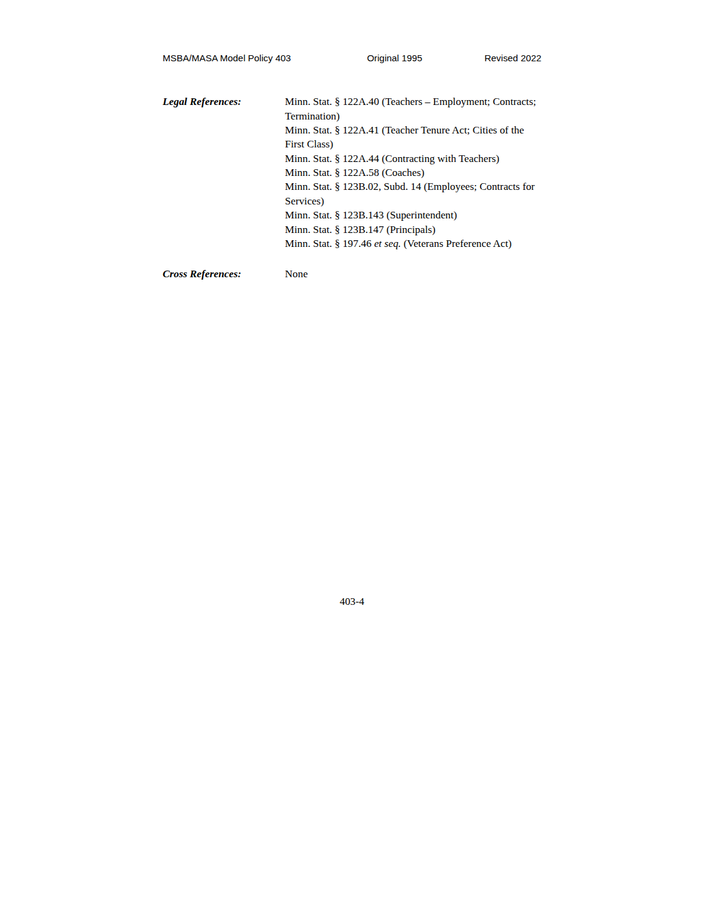MSBA/MASA Model Policy 403
Original 1995
Revised 2022
Legal References:
Minn. Stat. § 122A.40 (Teachers – Employment; Contracts; Termination)
Minn. Stat. § 122A.41 (Teacher Tenure Act; Cities of the First Class)
Minn. Stat. § 122A.44 (Contracting with Teachers)
Minn. Stat. § 122A.58 (Coaches)
Minn. Stat. § 123B.02, Subd. 14 (Employees; Contracts for Services)
Minn. Stat. § 123B.143 (Superintendent)
Minn. Stat. § 123B.147 (Principals)
Minn. Stat. § 197.46 et seq. (Veterans Preference Act)
Cross References:
None
403-4